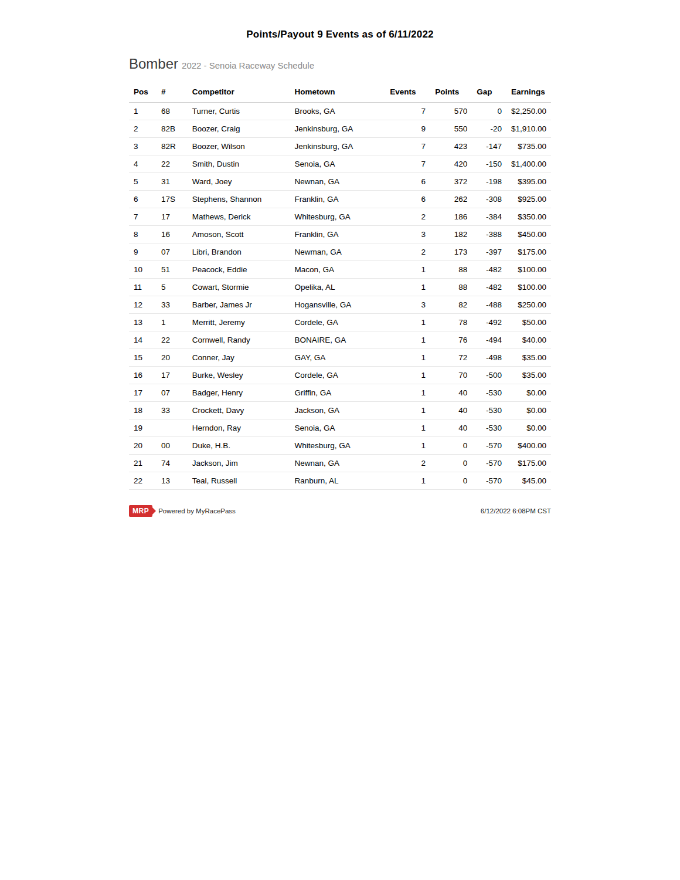Points/Payout 9 Events as of 6/11/2022
Bomber 2022 - Senoia Raceway Schedule
| Pos | # | Competitor | Hometown | Events | Points | Gap | Earnings |
| --- | --- | --- | --- | --- | --- | --- | --- |
| 1 | 68 | Turner, Curtis | Brooks, GA | 7 | 570 | 0 | $2,250.00 |
| 2 | 82B | Boozer, Craig | Jenkinsburg, GA | 9 | 550 | -20 | $1,910.00 |
| 3 | 82R | Boozer, Wilson | Jenkinsburg, GA | 7 | 423 | -147 | $735.00 |
| 4 | 22 | Smith, Dustin | Senoia, GA | 7 | 420 | -150 | $1,400.00 |
| 5 | 31 | Ward, Joey | Newnan, GA | 6 | 372 | -198 | $395.00 |
| 6 | 17S | Stephens, Shannon | Franklin, GA | 6 | 262 | -308 | $925.00 |
| 7 | 17 | Mathews, Derick | Whitesburg, GA | 2 | 186 | -384 | $350.00 |
| 8 | 16 | Amoson, Scott | Franklin, GA | 3 | 182 | -388 | $450.00 |
| 9 | 07 | Libri, Brandon | Newman, GA | 2 | 173 | -397 | $175.00 |
| 10 | 51 | Peacock, Eddie | Macon, GA | 1 | 88 | -482 | $100.00 |
| 11 | 5 | Cowart, Stormie | Opelika, AL | 1 | 88 | -482 | $100.00 |
| 12 | 33 | Barber, James Jr | Hogansville, GA | 3 | 82 | -488 | $250.00 |
| 13 | 1 | Merritt, Jeremy | Cordele, GA | 1 | 78 | -492 | $50.00 |
| 14 | 22 | Cornwell, Randy | BONAIRE, GA | 1 | 76 | -494 | $40.00 |
| 15 | 20 | Conner, Jay | GAY, GA | 1 | 72 | -498 | $35.00 |
| 16 | 17 | Burke, Wesley | Cordele, GA | 1 | 70 | -500 | $35.00 |
| 17 | 07 | Badger, Henry | Griffin, GA | 1 | 40 | -530 | $0.00 |
| 18 | 33 | Crockett, Davy | Jackson, GA | 1 | 40 | -530 | $0.00 |
| 19 | | Herndon, Ray | Senoia, GA | 1 | 40 | -530 | $0.00 |
| 20 | 00 | Duke, H.B. | Whitesburg, GA | 1 | 0 | -570 | $400.00 |
| 21 | 74 | Jackson, Jim | Newnan, GA | 2 | 0 | -570 | $175.00 |
| 22 | 13 | Teal, Russell | Ranburn, AL | 1 | 0 | -570 | $45.00 |
MRP Powered by MyRacePass
6/12/2022 6:08PM CST